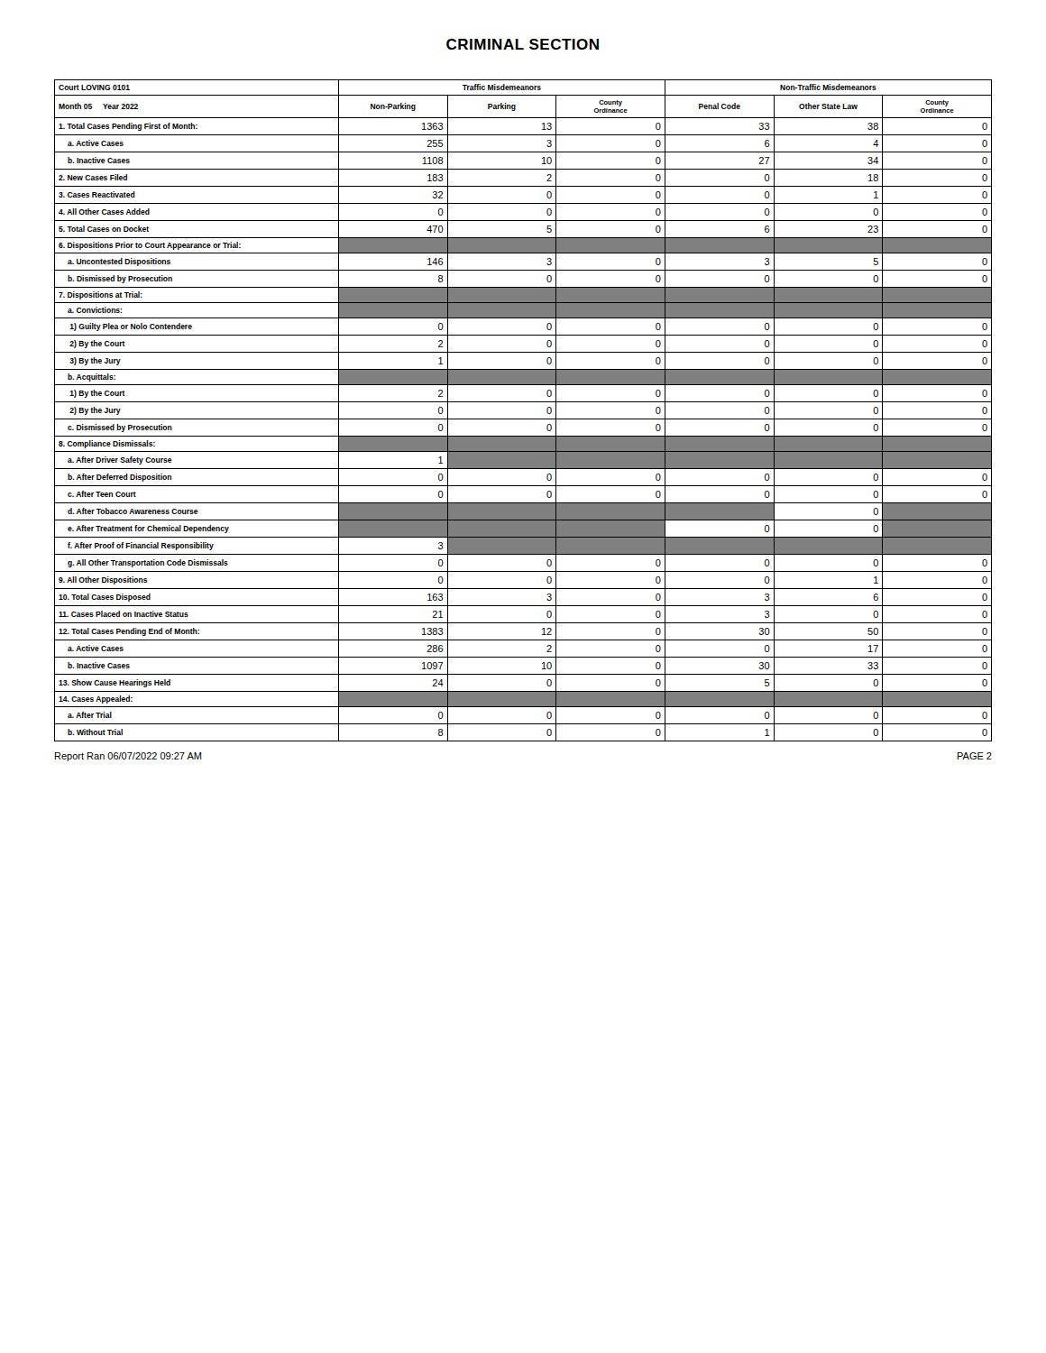CRIMINAL SECTION
| Court LOVING 0101 | Traffic Misdemeanors | Non-Traffic Misdemeanors |
| --- | --- | --- |
| Month 05 Year 2022 | Non-Parking | Parking | County Ordinance | Penal Code | Other State Law | County Ordinance |
| 1. Total Cases Pending First of Month: | 1363 | 13 | 0 | 33 | 38 | 0 |
| a. Active Cases | 255 | 3 | 0 | 6 | 4 | 0 |
| b. Inactive Cases | 1108 | 10 | 0 | 27 | 34 | 0 |
| 2. New Cases Filed | 183 | 2 | 0 | 0 | 18 | 0 |
| 3. Cases Reactivated | 32 | 0 | 0 | 0 | 1 | 0 |
| 4. All Other Cases Added | 0 | 0 | 0 | 0 | 0 | 0 |
| 5. Total Cases on Docket | 470 | 5 | 0 | 6 | 23 | 0 |
| 6. Dispositions Prior to Court Appearance or Trial: | | | | | | |
| a. Uncontested Dispositions | 146 | 3 | 0 | 3 | 5 | 0 |
| b. Dismissed by Prosecution | 8 | 0 | 0 | 0 | 0 | 0 |
| 7. Dispositions at Trial: | | | | | | |
| a. Convictions: | | | | | | |
| 1) Guilty Plea or Nolo Contendere | 0 | 0 | 0 | 0 | 0 | 0 |
| 2) By the Court | 2 | 0 | 0 | 0 | 0 | 0 |
| 3) By the Jury | 1 | 0 | 0 | 0 | 0 | 0 |
| b. Acquittals: | | | | | | |
| 1) By the Court | 2 | 0 | 0 | 0 | 0 | 0 |
| 2) By the Jury | 0 | 0 | 0 | 0 | 0 | 0 |
| c. Dismissed by Prosecution | 0 | 0 | 0 | 0 | 0 | 0 |
| 8. Compliance Dismissals: | | | | | | |
| a. After Driver Safety Course | 1 | | | | | |
| b. After Deferred Disposition | 0 | 0 | 0 | 0 | 0 | 0 |
| c. After Teen Court | 0 | 0 | 0 | 0 | 0 | 0 |
| d. After Tobacco Awareness Course | | | | | 0 | |
| e. After Treatment for Chemical Dependency | | | | 0 | 0 | |
| f. After Proof of Financial Responsibility | 3 | | | | | |
| g. All Other Transportation Code Dismissals | 0 | 0 | 0 | 0 | 0 | 0 |
| 9. All Other Dispositions | 0 | 0 | 0 | 0 | 1 | 0 |
| 10. Total Cases Disposed | 163 | 3 | 0 | 3 | 6 | 0 |
| 11. Cases Placed on Inactive Status | 21 | 0 | 0 | 3 | 0 | 0 |
| 12. Total Cases Pending End of Month: | 1383 | 12 | 0 | 30 | 50 | 0 |
| a. Active Cases | 286 | 2 | 0 | 0 | 17 | 0 |
| b. Inactive Cases | 1097 | 10 | 0 | 30 | 33 | 0 |
| 13. Show Cause Hearings Held | 24 | 0 | 0 | 5 | 0 | 0 |
| 14. Cases Appealed: | | | | | | |
| a. After Trial | 0 | 0 | 0 | 0 | 0 | 0 |
| b. Without Trial | 8 | 0 | 0 | 1 | 0 | 0 |
Report Ran 06/07/2022 09:27 AM PAGE 2